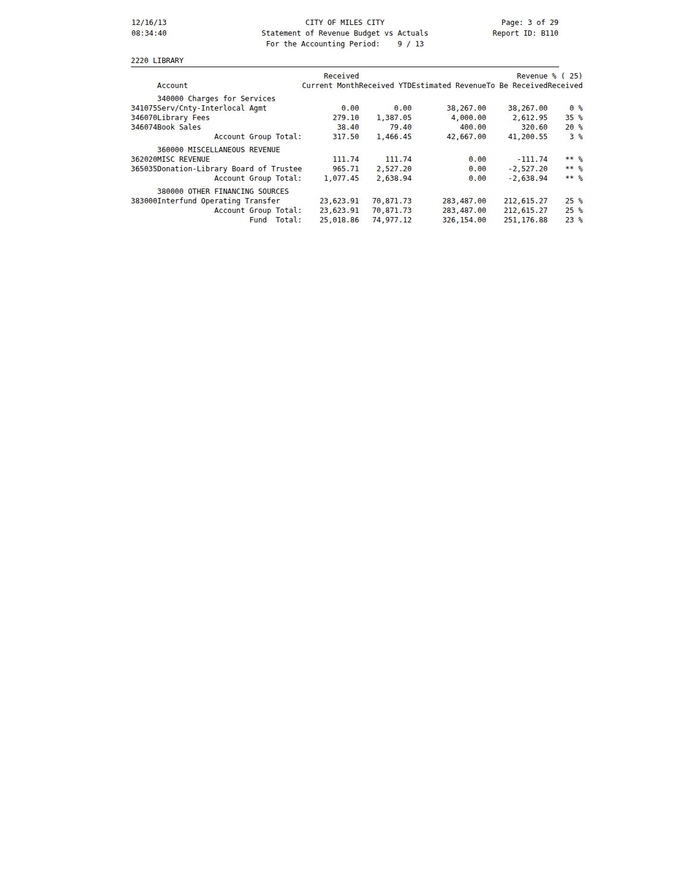| 12/16/13 | CITY OF MILES CITY | Page: 3 of 29 |
| 08:34:40 | Statement of Revenue Budget vs Actuals | Report ID: B110 |
| | For the Accounting Period: 9 / 13 | |
2220 LIBRARY
| | | Received | | | Revenue | % ( 25) |
| | Account | Current Month | Received YTD | Estimated Revenue | To Be Received | Received |
| | 340000 Charges for Services | | | | | |
| 341075 | Serv/Cnty-Interlocal Agmt | 0.00 | 0.00 | 38,267.00 | 38,267.00 | 0 % |
| 346070 | Library Fees | 279.10 | 1,387.05 | 4,000.00 | 2,612.95 | 35 % |
| 346074 | Book Sales | 38.40 | 79.40 | 400.00 | 320.60 | 20 % |
| | Account Group Total: | 317.50 | 1,466.45 | 42,667.00 | 41,200.55 | 3 % |
| | 360000 MISCELLANEOUS REVENUE | | | | | |
| 362020 | MISC REVENUE | 111.74 | 111.74 | 0.00 | -111.74 | ** % |
| 365035 | Donation-Library Board of Trustee | 965.71 | 2,527.20 | 0.00 | -2,527.20 | ** % |
| | Account Group Total: | 1,077.45 | 2,638.94 | 0.00 | -2,638.94 | ** % |
| | 380000 OTHER FINANCING SOURCES | | | | | |
| 383000 | Interfund Operating Transfer | 23,623.91 | 70,871.73 | 283,487.00 | 212,615.27 | 25 % |
| | Account Group Total: | 23,623.91 | 70,871.73 | 283,487.00 | 212,615.27 | 25 % |
| | Fund Total: | 25,018.86 | 74,977.12 | 326,154.00 | 251,176.88 | 23 % |